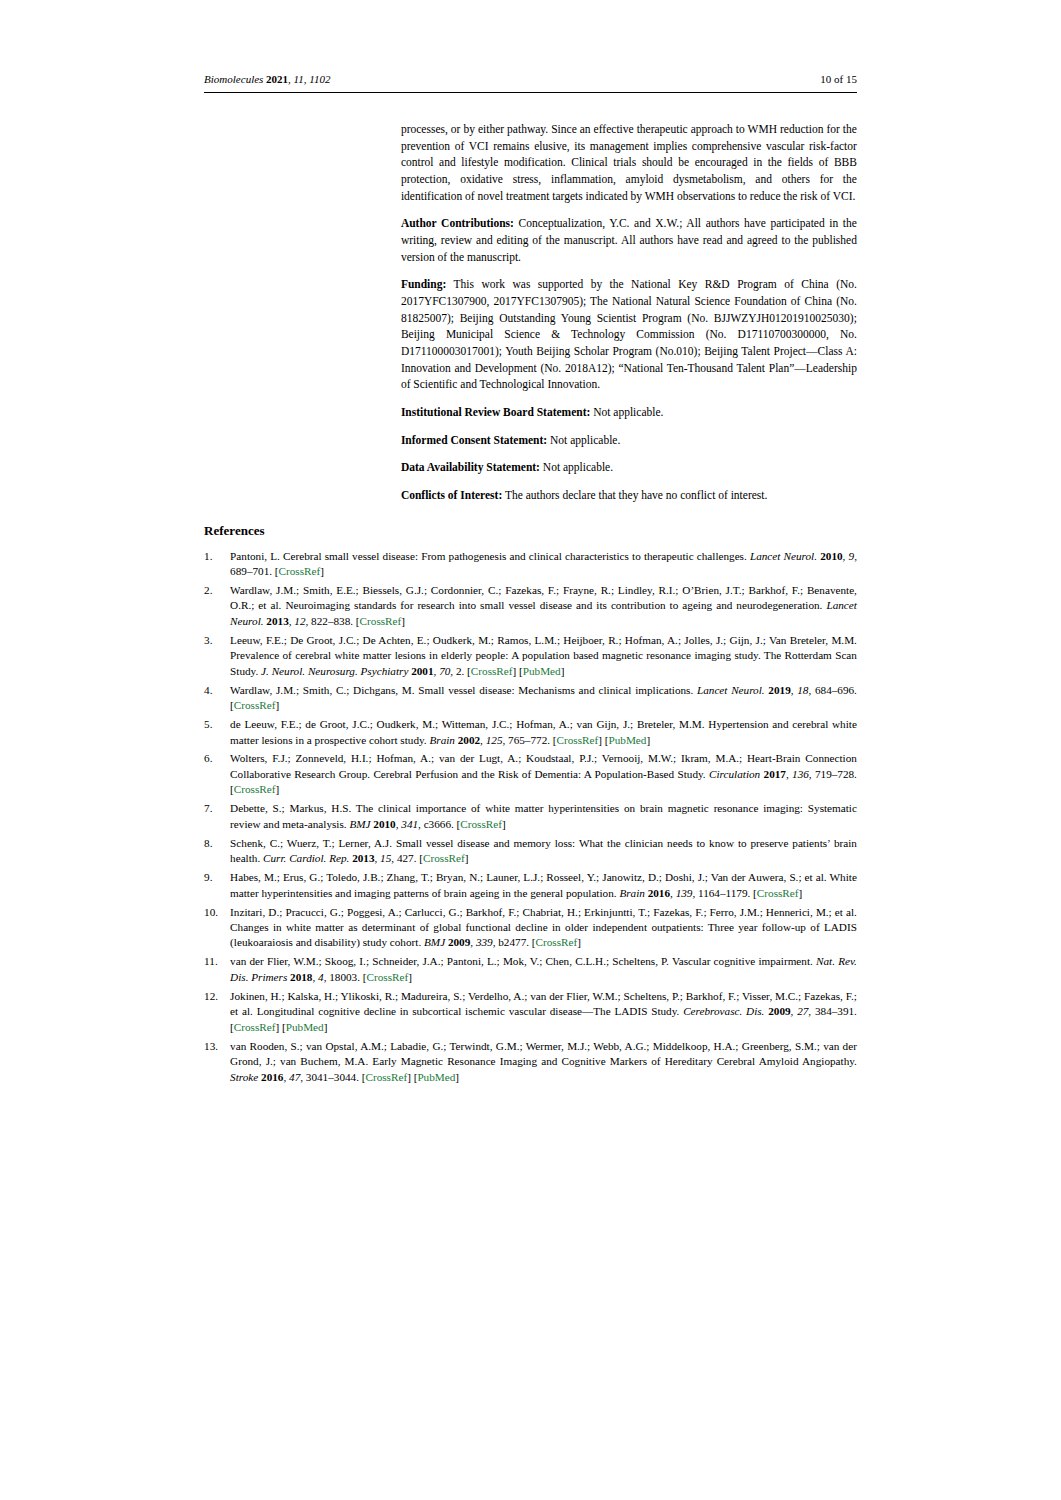Biomolecules 2021, 11, 1102
10 of 15
processes, or by either pathway. Since an effective therapeutic approach to WMH reduction for the prevention of VCI remains elusive, its management implies comprehensive vascular risk-factor control and lifestyle modification. Clinical trials should be encouraged in the fields of BBB protection, oxidative stress, inflammation, amyloid dysmetabolism, and others for the identification of novel treatment targets indicated by WMH observations to reduce the risk of VCI.
Author Contributions: Conceptualization, Y.C. and X.W.; All authors have participated in the writing, review and editing of the manuscript. All authors have read and agreed to the published version of the manuscript.
Funding: This work was supported by the National Key R&D Program of China (No. 2017YFC1307900, 2017YFC1307905); The National Natural Science Foundation of China (No. 81825007); Beijing Outstanding Young Scientist Program (No. BJJWZYJH01201910025030); Beijing Municipal Science & Technology Commission (No. D17110700300000, No. D171100003017001); Youth Beijing Scholar Program (No.010); Beijing Talent Project—Class A: Innovation and Development (No. 2018A12); “National Ten-Thousand Talent Plan”—Leadership of Scientific and Technological Innovation.
Institutional Review Board Statement: Not applicable.
Informed Consent Statement: Not applicable.
Data Availability Statement: Not applicable.
Conflicts of Interest: The authors declare that they have no conflict of interest.
References
Pantoni, L. Cerebral small vessel disease: From pathogenesis and clinical characteristics to therapeutic challenges. Lancet Neurol. 2010, 9, 689–701. [CrossRef]
Wardlaw, J.M.; Smith, E.E.; Biessels, G.J.; Cordonnier, C.; Fazekas, F.; Frayne, R.; Lindley, R.I.; O’Brien, J.T.; Barkhof, F.; Benavente, O.R.; et al. Neuroimaging standards for research into small vessel disease and its contribution to ageing and neurodegeneration. Lancet Neurol. 2013, 12, 822–838. [CrossRef]
Leeuw, F.E.; De Groot, J.C.; De Achten, E.; Oudkerk, M.; Ramos, L.M.; Heijboer, R.; Hofman, A.; Jolles, J.; Gijn, J.; Van Breteler, M.M. Prevalence of cerebral white matter lesions in elderly people: A population based magnetic resonance imaging study. The Rotterdam Scan Study. J. Neurol. Neurosurg. Psychiatry 2001, 70, 2. [CrossRef] [PubMed]
Wardlaw, J.M.; Smith, C.; Dichgans, M. Small vessel disease: Mechanisms and clinical implications. Lancet Neurol. 2019, 18, 684–696. [CrossRef]
de Leeuw, F.E.; de Groot, J.C.; Oudkerk, M.; Witteman, J.C.; Hofman, A.; van Gijn, J.; Breteler, M.M. Hypertension and cerebral white matter lesions in a prospective cohort study. Brain 2002, 125, 765–772. [CrossRef] [PubMed]
Wolters, F.J.; Zonneveld, H.I.; Hofman, A.; van der Lugt, A.; Koudstaal, P.J.; Vernooij, M.W.; Ikram, M.A.; Heart-Brain Connection Collaborative Research Group. Cerebral Perfusion and the Risk of Dementia: A Population-Based Study. Circulation 2017, 136, 719–728. [CrossRef]
Debette, S.; Markus, H.S. The clinical importance of white matter hyperintensities on brain magnetic resonance imaging: Systematic review and meta-analysis. BMJ 2010, 341, c3666. [CrossRef]
Schenk, C.; Wuerz, T.; Lerner, A.J. Small vessel disease and memory loss: What the clinician needs to know to preserve patients’ brain health. Curr. Cardiol. Rep. 2013, 15, 427. [CrossRef]
Habes, M.; Erus, G.; Toledo, J.B.; Zhang, T.; Bryan, N.; Launer, L.J.; Rosseel, Y.; Janowitz, D.; Doshi, J.; Van der Auwera, S.; et al. White matter hyperintensities and imaging patterns of brain ageing in the general population. Brain 2016, 139, 1164–1179. [CrossRef]
Inzitari, D.; Pracucci, G.; Poggesi, A.; Carlucci, G.; Barkhof, F.; Chabriat, H.; Erkinjuntti, T.; Fazekas, F.; Ferro, J.M.; Hennerici, M.; et al. Changes in white matter as determinant of global functional decline in older independent outpatients: Three year follow-up of LADIS (leukoaraiosis and disability) study cohort. BMJ 2009, 339, b2477. [CrossRef]
van der Flier, W.M.; Skoog, I.; Schneider, J.A.; Pantoni, L.; Mok, V.; Chen, C.L.H.; Scheltens, P. Vascular cognitive impairment. Nat. Rev. Dis. Primers 2018, 4, 18003. [CrossRef]
Jokinen, H.; Kalska, H.; Ylikoski, R.; Madureira, S.; Verdelho, A.; van der Flier, W.M.; Scheltens, P.; Barkhof, F.; Visser, M.C.; Fazekas, F.; et al. Longitudinal cognitive decline in subcortical ischemic vascular disease—The LADIS Study. Cerebrovasc. Dis. 2009, 27, 384–391. [CrossRef] [PubMed]
van Rooden, S.; van Opstal, A.M.; Labadie, G.; Terwindt, G.M.; Wermer, M.J.; Webb, A.G.; Middelkoop, H.A.; Greenberg, S.M.; van der Grond, J.; van Buchem, M.A. Early Magnetic Resonance Imaging and Cognitive Markers of Hereditary Cerebral Amyloid Angiopathy. Stroke 2016, 47, 3041–3044. [CrossRef] [PubMed]